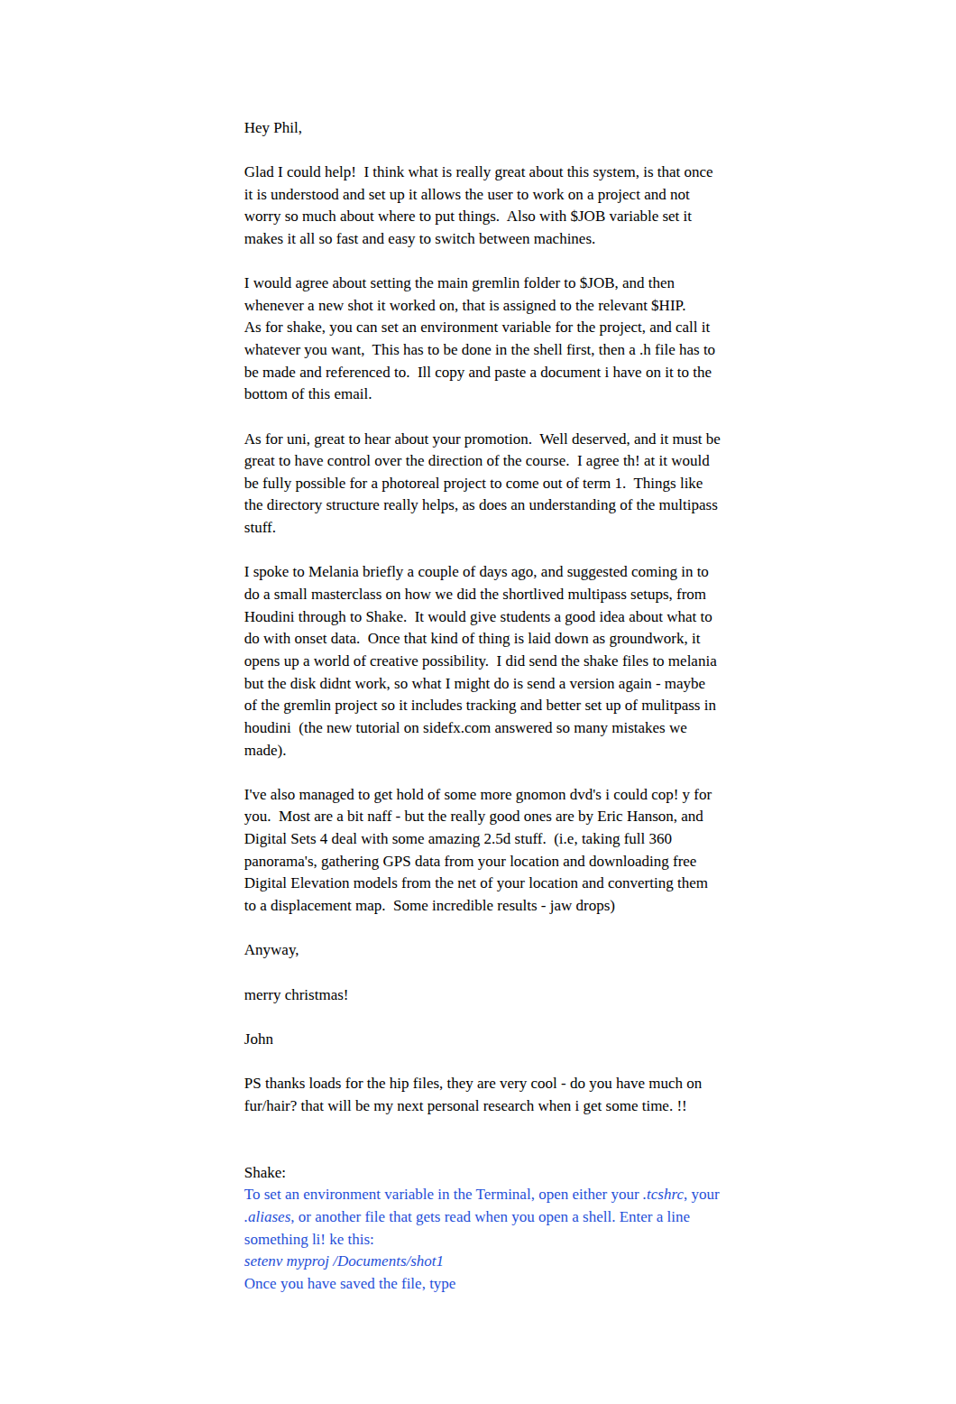Hey Phil,
Glad I could help! I think what is really great about this system, is that once it is understood and set up it allows the user to work on a project and not worry so much about where to put things. Also with $JOB variable set it makes it all so fast and easy to switch between machines.
I would agree about setting the main gremlin folder to $JOB, and then whenever a new shot it worked on, that is assigned to the relevant $HIP.
As for shake, you can set an environment variable for the project, and call it whatever you want, This has to be done in the shell first, then a .h file has to be made and referenced to. Ill copy and paste a document i have on it to the bottom of this email.
As for uni, great to hear about your promotion. Well deserved, and it must be great to have control over the direction of the course. I agree th! at it would be fully possible for a photoreal project to come out of term 1. Things like the directory structure really helps, as does an understanding of the multipass stuff.
I spoke to Melania briefly a couple of days ago, and suggested coming in to do a small masterclass on how we did the shortlived multipass setups, from Houdini through to Shake. It would give students a good idea about what to do with onset data. Once that kind of thing is laid down as groundwork, it opens up a world of creative possibility. I did send the shake files to melania but the disk didnt work, so what I might do is send a version again - maybe of the gremlin project so it includes tracking and better set up of mulitpass in houdini (the new tutorial on sidefx.com answered so many mistakes we made).
I've also managed to get hold of some more gnomon dvd's i could cop! y for you. Most are a bit naff - but the really good ones are by Eric Hanson, and Digital Sets 4 deal with some amazing 2.5d stuff. (i.e, taking full 360 panorama's, gathering GPS data from your location and downloading free Digital Elevation models from the net of your location and converting them to a displacement map. Some incredible results - jaw drops)
Anyway,
merry christmas!
John
PS thanks loads for the hip files, they are very cool - do you have much on fur/hair? that will be my next personal research when i get some time. !!
Shake:
To set an environment variable in the Terminal, open either your .tcshrc, your .aliases, or another file that gets read when you open a shell. Enter a line something li! ke this:
setenv myproj /Documents/shot1
Once you have saved the file, type